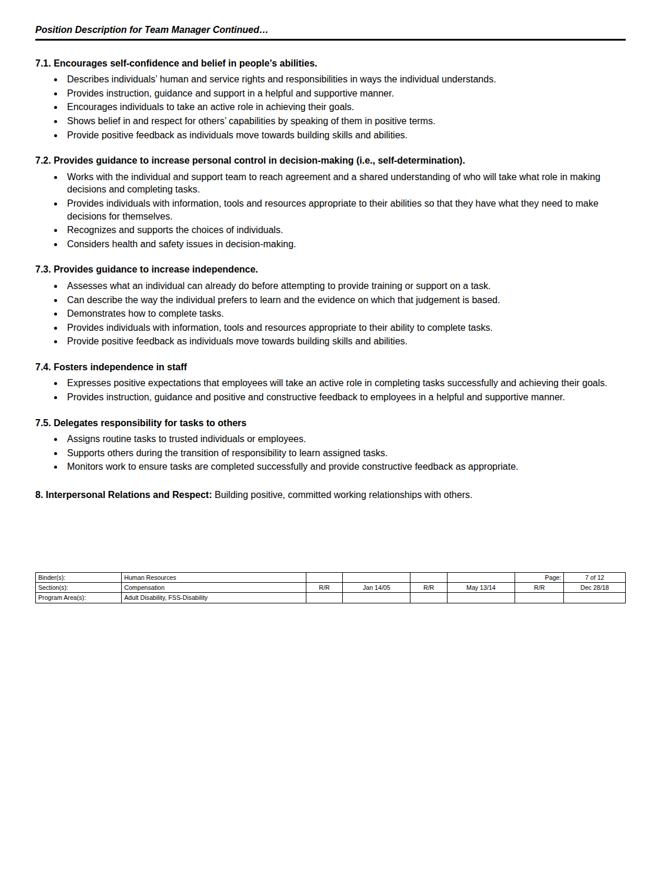Position Description for Team Manager Continued…
7.1. Encourages self-confidence and belief in people’s abilities.
Describes individuals’ human and service rights and responsibilities in ways the individual understands.
Provides instruction, guidance and support in a helpful and supportive manner.
Encourages individuals to take an active role in achieving their goals.
Shows belief in and respect for others’ capabilities by speaking of them in positive terms.
Provide positive feedback as individuals move towards building skills and abilities.
7.2. Provides guidance to increase personal control in decision-making (i.e., self-determination).
Works with the individual and support team to reach agreement and a shared understanding of who will take what role in making decisions and completing tasks.
Provides individuals with information, tools and resources appropriate to their abilities so that they have what they need to make decisions for themselves.
Recognizes and supports the choices of individuals.
Considers health and safety issues in decision-making.
7.3. Provides guidance to increase independence.
Assesses what an individual can already do before attempting to provide training or support on a task.
Can describe the way the individual prefers to learn and the evidence on which that judgement is based.
Demonstrates how to complete tasks.
Provides individuals with information, tools and resources appropriate to their ability to complete tasks.
Provide positive feedback as individuals move towards building skills and abilities.
7.4. Fosters independence in staff
Expresses positive expectations that employees will take an active role in completing tasks successfully and achieving their goals.
Provides instruction, guidance and positive and constructive feedback to employees in a helpful and supportive manner.
7.5. Delegates responsibility for tasks to others
Assigns routine tasks to trusted individuals or employees.
Supports others during the transition of responsibility to learn assigned tasks.
Monitors work to ensure tasks are completed successfully and provide constructive feedback as appropriate.
8. Interpersonal Relations and Respect: Building positive, committed working relationships with others.
| Binder(s): | Human Resources | | | | | Page: | 7 of 12 |
| Section(s): | Compensation | R/R | Jan 14/05 | R/R | May 13/14 | R/R | Dec 28/18 |
| Program Area(s): | Adult Disability, FSS-Disability | | | | | | |